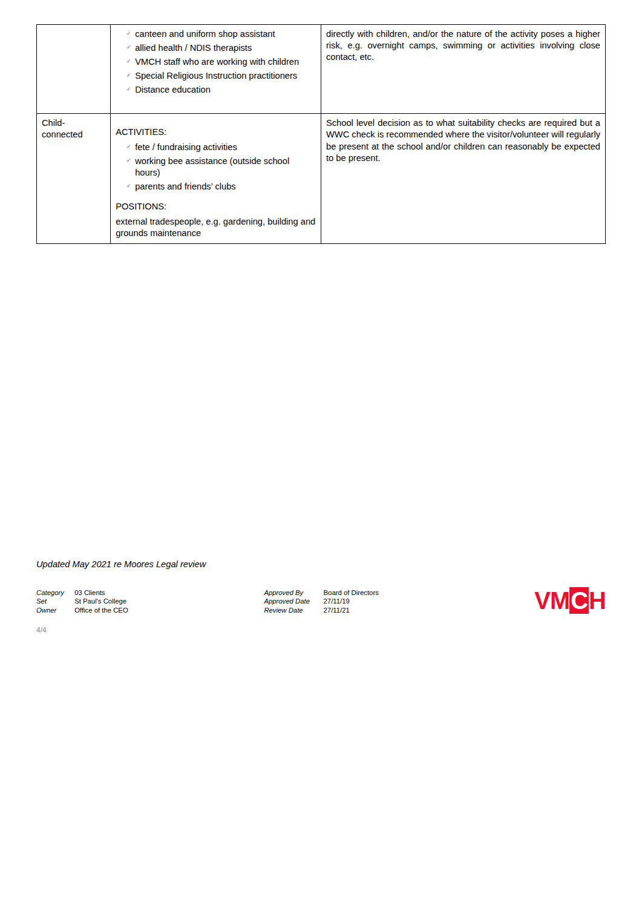| | canteen and uniform shop assistant allied health / NDIS therapists VMCH staff who are working with children Special Religious Instruction practitioners Distance education | directly with children, and/or the nature of the activity poses a higher risk, e.g. overnight camps, swimming or activities involving close contact, etc. |
| Child-connected | ACTIVITIES: fete / fundraising activities working bee assistance (outside school hours) parents and friends’ clubs POSITIONS: external tradespeople, e.g. gardening, building and grounds maintenance | School level decision as to what suitability checks are required but a WWC check is recommended where the visitor/volunteer will regularly be present at the school and/or children can reasonably be expected to be present. |
Updated May 2021 re Moores Legal review
| Category 03 Clients Set St Paul's College Owner Office of the CEO | Approved By Board of Directors Approved Date 27/11/19 Review Date 27/11/21 | VM C H |
4/4